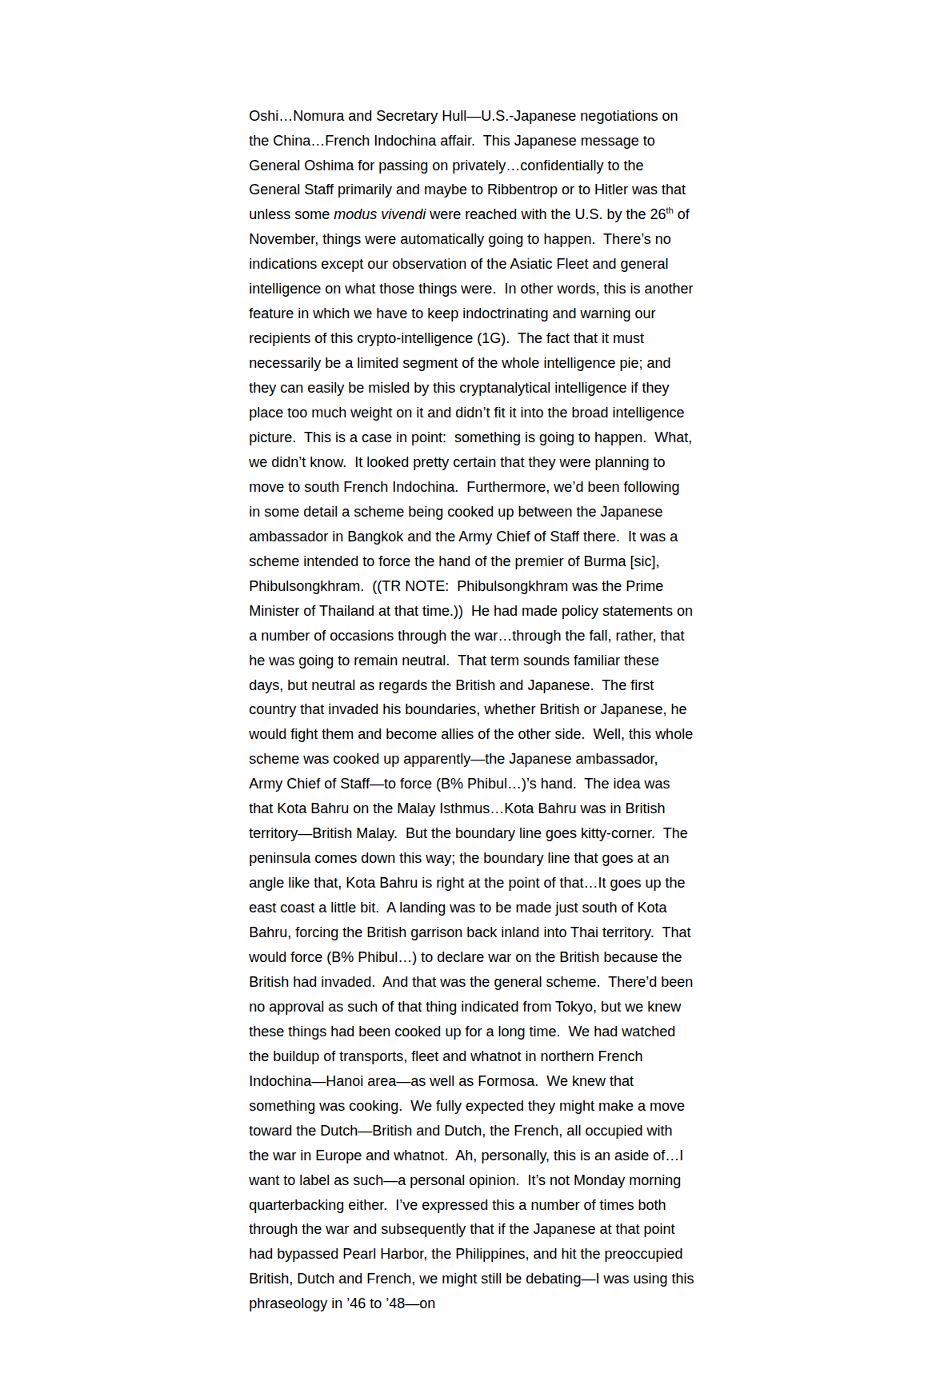Oshi…Nomura and Secretary Hull—U.S.-Japanese negotiations on the China…French Indochina affair. This Japanese message to General Oshima for passing on privately…confidentially to the General Staff primarily and maybe to Ribbentrop or to Hitler was that unless some modus vivendi were reached with the U.S. by the 26th of November, things were automatically going to happen. There’s no indications except our observation of the Asiatic Fleet and general intelligence on what those things were. In other words, this is another feature in which we have to keep indoctrinating and warning our recipients of this crypto-intelligence (1G). The fact that it must necessarily be a limited segment of the whole intelligence pie; and they can easily be misled by this cryptanalytical intelligence if they place too much weight on it and didn’t fit it into the broad intelligence picture. This is a case in point: something is going to happen. What, we didn’t know. It looked pretty certain that they were planning to move to south French Indochina. Furthermore, we’d been following in some detail a scheme being cooked up between the Japanese ambassador in Bangkok and the Army Chief of Staff there. It was a scheme intended to force the hand of the premier of Burma [sic], Phibulsongkhram. ((TR NOTE: Phibulsongkhram was the Prime Minister of Thailand at that time.)) He had made policy statements on a number of occasions through the war…through the fall, rather, that he was going to remain neutral. That term sounds familiar these days, but neutral as regards the British and Japanese. The first country that invaded his boundaries, whether British or Japanese, he would fight them and become allies of the other side. Well, this whole scheme was cooked up apparently—the Japanese ambassador, Army Chief of Staff—to force (B% Phibul…)’s hand. The idea was that Kota Bahru on the Malay Isthmus…Kota Bahru was in British territory—British Malay. But the boundary line goes kitty-corner. The peninsula comes down this way; the boundary line that goes at an angle like that, Kota Bahru is right at the point of that…It goes up the east coast a little bit. A landing was to be made just south of Kota Bahru, forcing the British garrison back inland into Thai territory. That would force (B% Phibul…) to declare war on the British because the British had invaded. And that was the general scheme. There’d been no approval as such of that thing indicated from Tokyo, but we knew these things had been cooked up for a long time. We had watched the buildup of transports, fleet and whatnot in northern French Indochina—Hanoi area—as well as Formosa. We knew that something was cooking. We fully expected they might make a move toward the Dutch—British and Dutch, the French, all occupied with the war in Europe and whatnot. Ah, personally, this is an aside of…I want to label as such—a personal opinion. It’s not Monday morning quarterbacking either. I’ve expressed this a number of times both through the war and subsequently that if the Japanese at that point had bypassed Pearl Harbor, the Philippines, and hit the preoccupied British, Dutch and French, we might still be debating—I was using this phraseology in ’46 to ’48—on